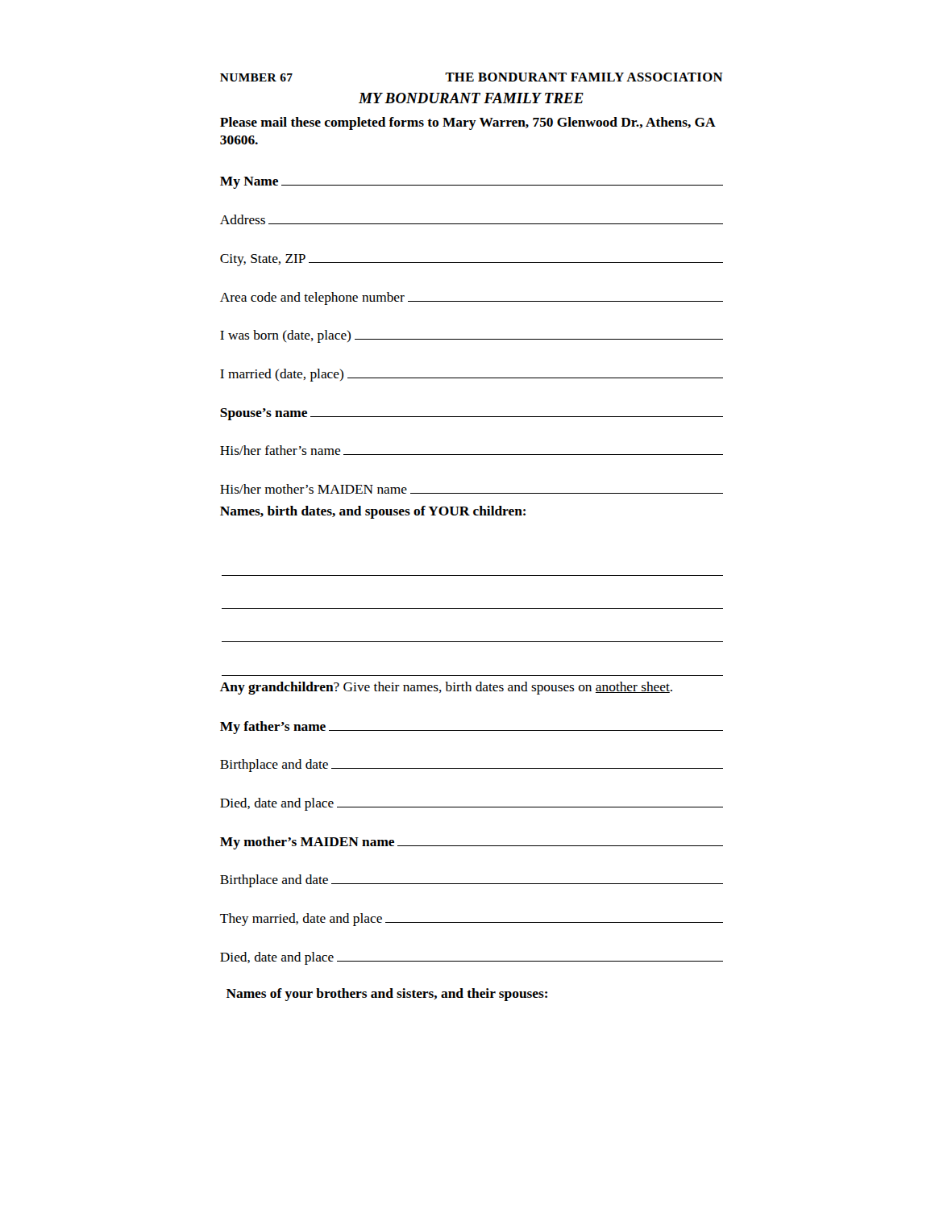NUMBER 67 THE BONDURANT FAMILY ASSOCIATION
MY BONDURANT FAMILY TREE
Please mail these completed forms to Mary Warren, 750 Glenwood Dr., Athens, GA 30606.
My Name
Address
City, State, ZIP
Area code and telephone number
I was born (date, place)
I married (date, place)
Spouse’s name
His/her father’s name
His/her mother’s MAIDEN name
Names, birth dates, and spouses of YOUR children:
Any grandchildren? Give their names, birth dates and spouses on another sheet.
My father’s name
Birthplace and date
Died, date and place
My mother’s MAIDEN name
Birthplace and date
They married, date and place
Died, date and place
Names of your brothers and sisters, and their spouses: